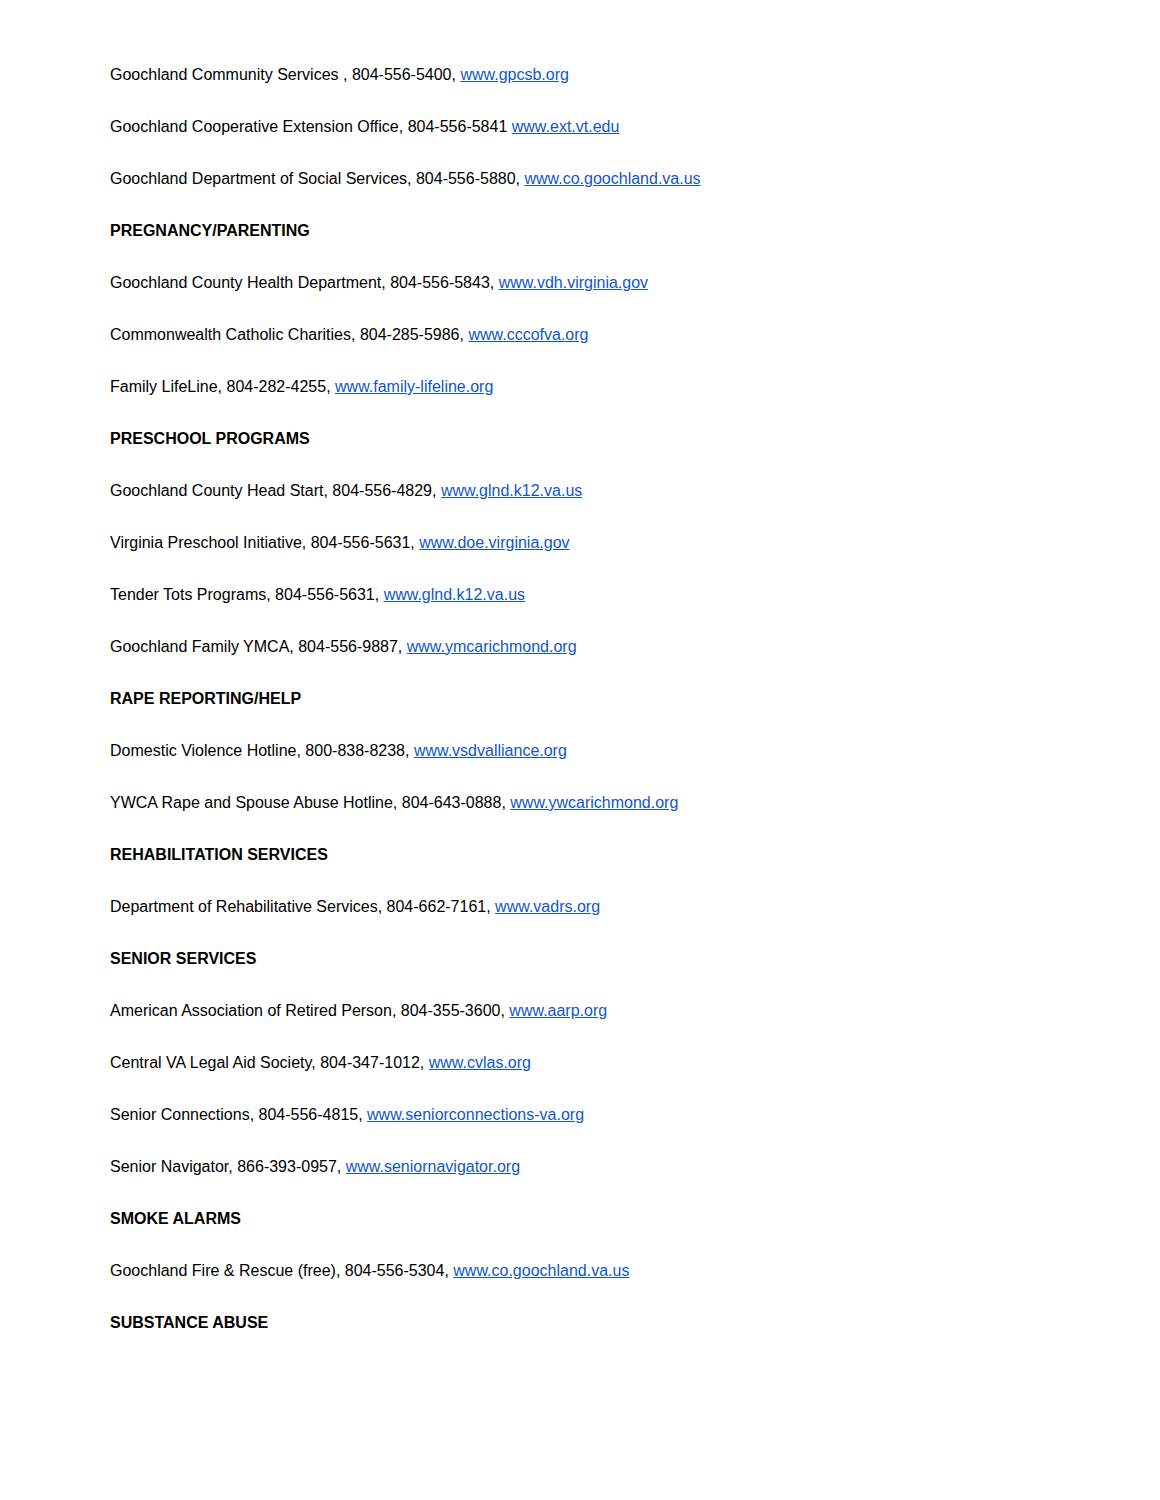Goochland Community Services , 804-556-5400, www.gpcsb.org
Goochland Cooperative Extension Office, 804-556-5841 www.ext.vt.edu
Goochland Department of Social Services, 804-556-5880, www.co.goochland.va.us
PREGNANCY/PARENTING
Goochland County Health Department, 804-556-5843, www.vdh.virginia.gov
Commonwealth Catholic Charities, 804-285-5986, www.cccofva.org
Family LifeLine, 804-282-4255, www.family-lifeline.org
PRESCHOOL PROGRAMS
Goochland County Head Start, 804-556-4829, www.glnd.k12.va.us
Virginia Preschool Initiative, 804-556-5631, www.doe.virginia.gov
Tender Tots Programs, 804-556-5631, www.glnd.k12.va.us
Goochland Family YMCA, 804-556-9887, www.ymcarichmond.org
RAPE REPORTING/HELP
Domestic Violence Hotline, 800-838-8238, www.vsdvalliance.org
YWCA Rape and Spouse Abuse Hotline, 804-643-0888, www.ywcarichmond.org
REHABILITATION SERVICES
Department of Rehabilitative Services, 804-662-7161, www.vadrs.org
SENIOR SERVICES
American Association of Retired Person, 804-355-3600, www.aarp.org
Central VA Legal Aid Society, 804-347-1012, www.cvlas.org
Senior Connections, 804-556-4815, www.seniorconnections-va.org
Senior Navigator, 866-393-0957, www.seniornavigator.org
SMOKE ALARMS
Goochland Fire & Rescue (free), 804-556-5304, www.co.goochland.va.us
SUBSTANCE ABUSE